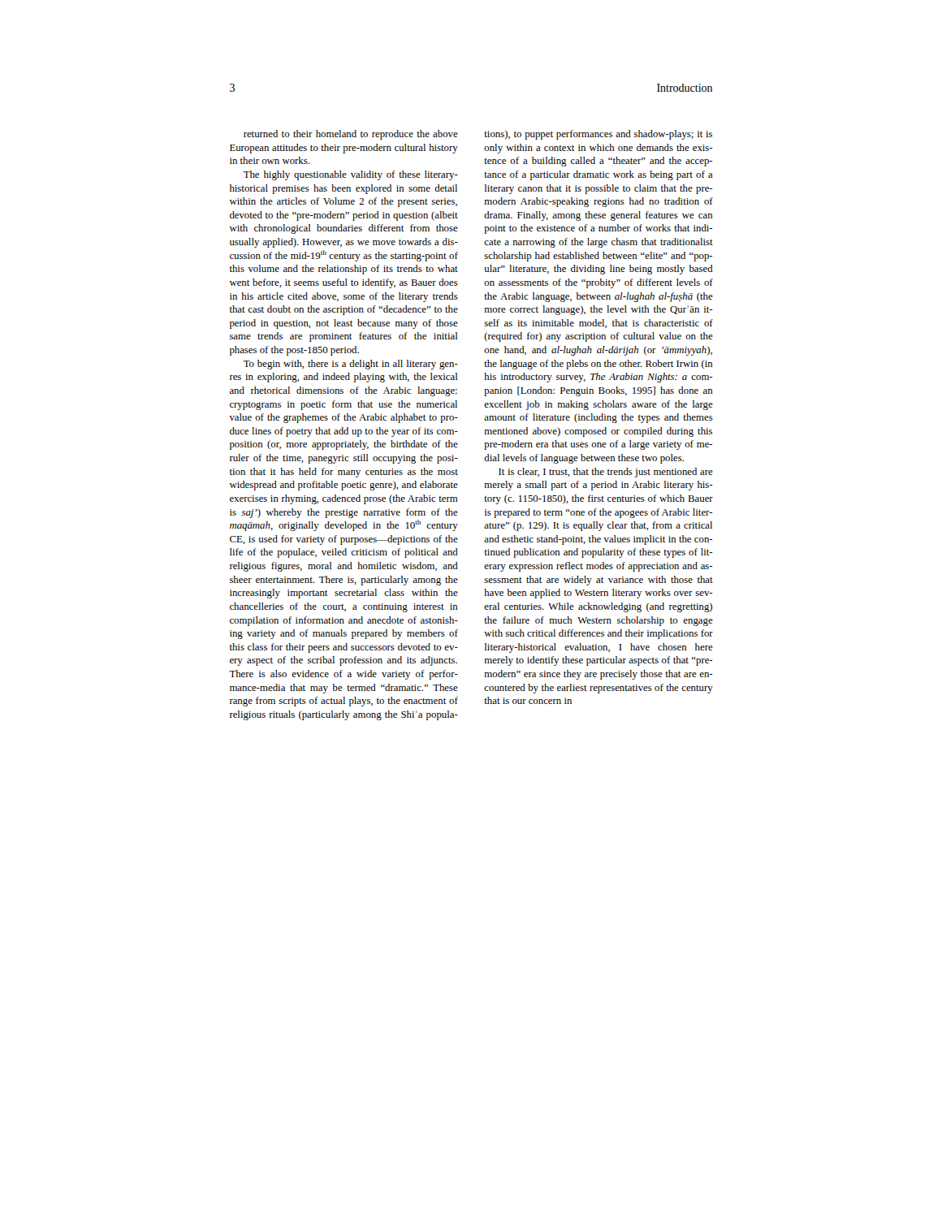3 Introduction
returned to their homeland to reproduce the above European attitudes to their pre-modern cultural history in their own works.
The highly questionable validity of these literary-historical premises has been explored in some detail within the articles of Volume 2 of the present series, devoted to the “pre-modern” period in question (albeit with chronological boundaries different from those usually applied). However, as we move towards a discussion of the mid-19th century as the starting-point of this volume and the relationship of its trends to what went before, it seems useful to identify, as Bauer does in his article cited above, some of the literary trends that cast doubt on the ascription of “decadence” to the period in question, not least because many of those same trends are prominent features of the initial phases of the post-1850 period.
To begin with, there is a delight in all literary genres in exploring, and indeed playing with, the lexical and rhetorical dimensions of the Arabic language: cryptograms in poetic form that use the numerical value of the graphemes of the Arabic alphabet to produce lines of poetry that add up to the year of its composition (or, more appropriately, the birthdate of the ruler of the time, panegyric still occupying the position that it has held for many centuries as the most widespread and profitable poetic genre), and elaborate exercises in rhyming, cadenced prose (the Arabic term is sajʼ) whereby the prestige narrative form of the maqāmah, originally developed in the 10th century CE, is used for variety of purposes—depictions of the life of the populace, veiled criticism of political and religious figures, moral and homiletic wisdom, and sheer entertainment. There is, particularly among the increasingly important secretarial class within the chancelleries of the court, a continuing interest in compilation of information and anecdote of astonishing variety and of manuals prepared by members of this class for their peers and successors devoted to every aspect of the scribal profession and its adjuncts. There is also evidence of a wide variety of performance-media that may be termed “dramatic.” These range from scripts of actual plays, to the enactment of religious rituals (particularly among the Shiʿa populations), to puppet performances and shadow-plays; it is only within a context in which one demands the existence of a building called a “theater” and the acceptance of a particular dramatic work as being part of a literary canon that it is possible to claim that the pre-modern Arabic-speaking regions had no tradition of drama. Finally, among these general features we can point to the existence of a number of works that indicate a narrowing of the large chasm that traditionalist scholarship had established between “elite” and “popular” literature, the dividing line being mostly based on assessments of the “probity” of different levels of the Arabic language, between al-lughah al-fuṣhā (the more correct language), the level with the Qurʾān itself as its inimitable model, that is characteristic of (required for) any ascription of cultural value on the one hand, and al-lughah al-dārijah (or ʼāmmiyyah), the language of the plebs on the other. Robert Irwin (in his introductory survey, The Arabian Nights: a companion [London: Penguin Books, 1995] has done an excellent job in making scholars aware of the large amount of literature (including the types and themes mentioned above) composed or compiled during this pre-modern era that uses one of a large variety of medial levels of language between these two poles.
It is clear, I trust, that the trends just mentioned are merely a small part of a period in Arabic literary history (c. 1150-1850), the first centuries of which Bauer is prepared to term “one of the apogees of Arabic literature” (p. 129). It is equally clear that, from a critical and esthetic stand-point, the values implicit in the continued publication and popularity of these types of literary expression reflect modes of appreciation and assessment that are widely at variance with those that have been applied to Western literary works over several centuries. While acknowledging (and regretting) the failure of much Western scholarship to engage with such critical differences and their implications for literary-historical evaluation, I have chosen here merely to identify these particular aspects of that “pre-modern” era since they are precisely those that are encountered by the earliest representatives of the century that is our concern in